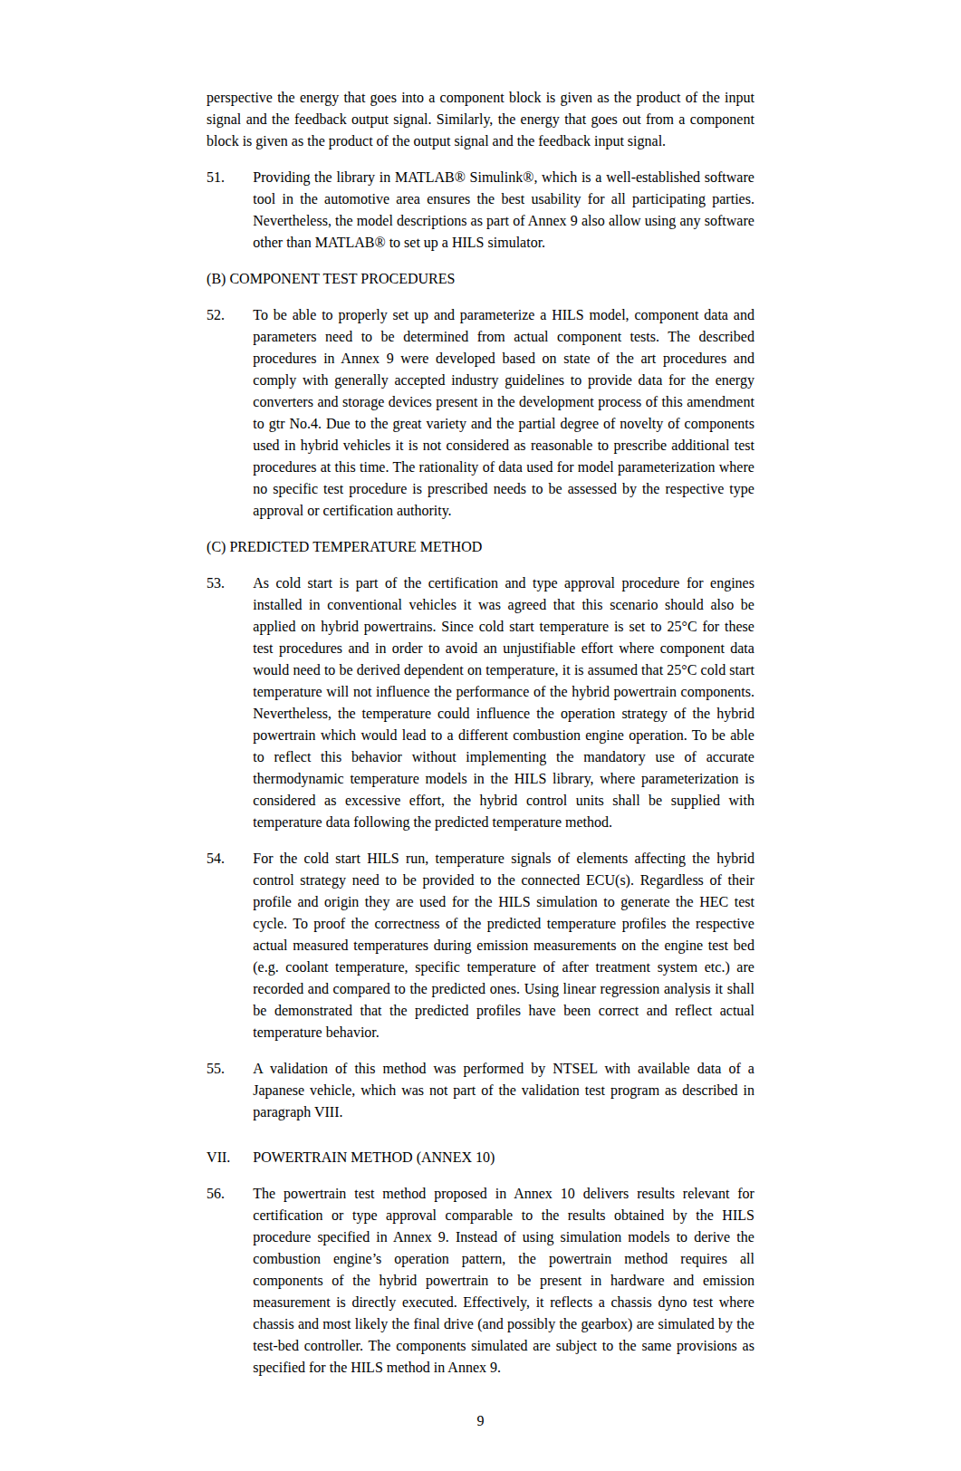perspective the energy that goes into a component block is given as the product of the input signal and the feedback output signal. Similarly, the energy that goes out from a component block is given as the product of the output signal and the feedback input signal.
51.
Providing the library in MATLAB® Simulink®, which is a well-established software tool in the automotive area ensures the best usability for all participating parties. Nevertheless, the model descriptions as part of Annex 9 also allow using any software other than MATLAB® to set up a HILS simulator.
(B) COMPONENT TEST PROCEDURES
52.
To be able to properly set up and parameterize a HILS model, component data and parameters need to be determined from actual component tests. The described procedures in Annex 9 were developed based on state of the art procedures and comply with generally accepted industry guidelines to provide data for the energy converters and storage devices present in the development process of this amendment to gtr No.4. Due to the great variety and the partial degree of novelty of components used in hybrid vehicles it is not considered as reasonable to prescribe additional test procedures at this time. The rationality of data used for model parameterization where no specific test procedure is prescribed needs to be assessed by the respective type approval or certification authority.
(C) PREDICTED TEMPERATURE METHOD
53.
As cold start is part of the certification and type approval procedure for engines installed in conventional vehicles it was agreed that this scenario should also be applied on hybrid powertrains. Since cold start temperature is set to 25°C for these test procedures and in order to avoid an unjustifiable effort where component data would need to be derived dependent on temperature, it is assumed that 25°C cold start temperature will not influence the performance of the hybrid powertrain components. Nevertheless, the temperature could influence the operation strategy of the hybrid powertrain which would lead to a different combustion engine operation. To be able to reflect this behavior without implementing the mandatory use of accurate thermodynamic temperature models in the HILS library, where parameterization is considered as excessive effort, the hybrid control units shall be supplied with temperature data following the predicted temperature method.
54.
For the cold start HILS run, temperature signals of elements affecting the hybrid control strategy need to be provided to the connected ECU(s). Regardless of their profile and origin they are used for the HILS simulation to generate the HEC test cycle. To proof the correctness of the predicted temperature profiles the respective actual measured temperatures during emission measurements on the engine test bed (e.g. coolant temperature, specific temperature of after treatment system etc.) are recorded and compared to the predicted ones. Using linear regression analysis it shall be demonstrated that the predicted profiles have been correct and reflect actual temperature behavior.
55.
A validation of this method was performed by NTSEL with available data of a Japanese vehicle, which was not part of the validation test program as described in paragraph VIII.
VII.
POWERTRAIN METHOD (ANNEX 10)
56.
The powertrain test method proposed in Annex 10 delivers results relevant for certification or type approval comparable to the results obtained by the HILS procedure specified in Annex 9. Instead of using simulation models to derive the combustion engine’s operation pattern, the powertrain method requires all components of the hybrid powertrain to be present in hardware and emission measurement is directly executed. Effectively, it reflects a chassis dyno test where chassis and most likely the final drive (and possibly the gearbox) are simulated by the test-bed controller. The components simulated are subject to the same provisions as specified for the HILS method in Annex 9.
9